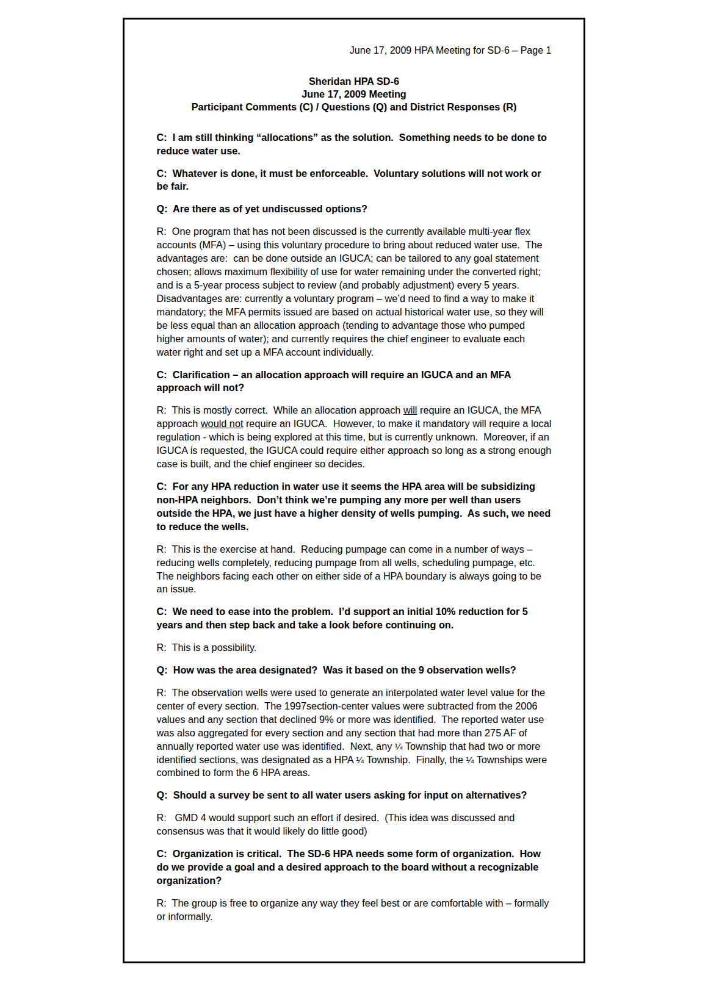June 17, 2009 HPA Meeting for SD-6 – Page 1
Sheridan HPA SD-6
June 17, 2009 Meeting
Participant Comments (C) / Questions (Q) and District Responses (R)
C: I am still thinking “allocations” as the solution. Something needs to be done to reduce water use.
C: Whatever is done, it must be enforceable. Voluntary solutions will not work or be fair.
Q: Are there as of yet undiscussed options?
R: One program that has not been discussed is the currently available multi-year flex accounts (MFA) – using this voluntary procedure to bring about reduced water use. The advantages are: can be done outside an IGUCA; can be tailored to any goal statement chosen; allows maximum flexibility of use for water remaining under the converted right; and is a 5-year process subject to review (and probably adjustment) every 5 years. Disadvantages are: currently a voluntary program – we’d need to find a way to make it mandatory; the MFA permits issued are based on actual historical water use, so they will be less equal than an allocation approach (tending to advantage those who pumped higher amounts of water); and currently requires the chief engineer to evaluate each water right and set up a MFA account individually.
C: Clarification – an allocation approach will require an IGUCA and an MFA approach will not?
R: This is mostly correct. While an allocation approach will require an IGUCA, the MFA approach would not require an IGUCA. However, to make it mandatory will require a local regulation - which is being explored at this time, but is currently unknown. Moreover, if an IGUCA is requested, the IGUCA could require either approach so long as a strong enough case is built, and the chief engineer so decides.
C: For any HPA reduction in water use it seems the HPA area will be subsidizing non-HPA neighbors. Don’t think we’re pumping any more per well than users outside the HPA, we just have a higher density of wells pumping. As such, we need to reduce the wells.
R: This is the exercise at hand. Reducing pumpage can come in a number of ways – reducing wells completely, reducing pumpage from all wells, scheduling pumpage, etc. The neighbors facing each other on either side of a HPA boundary is always going to be an issue.
C: We need to ease into the problem. I’d support an initial 10% reduction for 5 years and then step back and take a look before continuing on.
R: This is a possibility.
Q: How was the area designated? Was it based on the 9 observation wells?
R: The observation wells were used to generate an interpolated water level value for the center of every section. The 1997section-center values were subtracted from the 2006 values and any section that declined 9% or more was identified. The reported water use was also aggregated for every section and any section that had more than 275 AF of annually reported water use was identified. Next, any ¼ Township that had two or more identified sections, was designated as a HPA ¼ Township. Finally, the ¼ Townships were combined to form the 6 HPA areas.
Q: Should a survey be sent to all water users asking for input on alternatives?
R: GMD 4 would support such an effort if desired. (This idea was discussed and consensus was that it would likely do little good)
C: Organization is critical. The SD-6 HPA needs some form of organization. How do we provide a goal and a desired approach to the board without a recognizable organization?
R: The group is free to organize any way they feel best or are comfortable with – formally or informally.